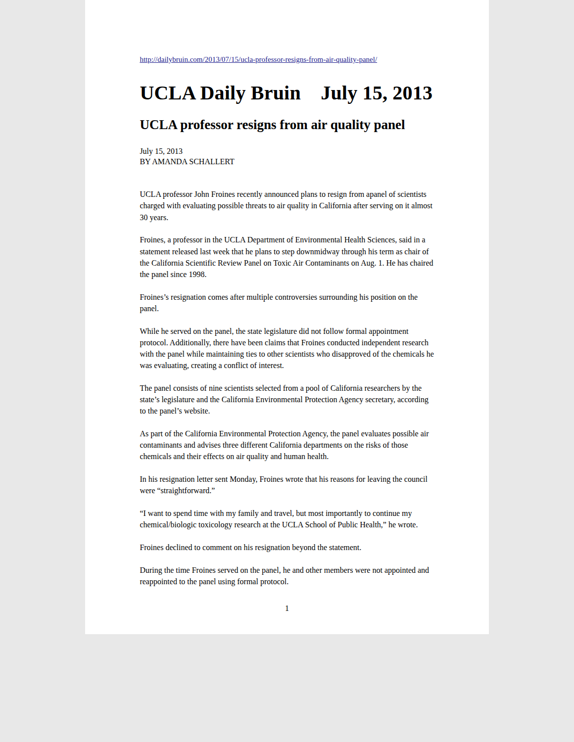http://dailybruin.com/2013/07/15/ucla-professor-resigns-from-air-quality-panel/
UCLA Daily Bruin July 15, 2013
UCLA professor resigns from air quality panel
July 15, 2013
BY AMANDA SCHALLERT
UCLA professor John Froines recently announced plans to resign from apanel of scientists charged with evaluating possible threats to air quality in California after serving on it almost 30 years.
Froines, a professor in the UCLA Department of Environmental Health Sciences, said in a statement released last week that he plans to step downmidway through his term as chair of the California Scientific Review Panel on Toxic Air Contaminants on Aug. 1. He has chaired the panel since 1998.
Froines’s resignation comes after multiple controversies surrounding his position on the panel.
While he served on the panel, the state legislature did not follow formal appointment protocol. Additionally, there have been claims that Froines conducted independent research with the panel while maintaining ties to other scientists who disapproved of the chemicals he was evaluating, creating a conflict of interest.
The panel consists of nine scientists selected from a pool of California researchers by the state’s legislature and the California Environmental Protection Agency secretary, according to the panel’s website.
As part of the California Environmental Protection Agency, the panel evaluates possible air contaminants and advises three different California departments on the risks of those chemicals and their effects on air quality and human health.
In his resignation letter sent Monday, Froines wrote that his reasons for leaving the council were “straightforward.”
“I want to spend time with my family and travel, but most importantly to continue my chemical/biologic toxicology research at the UCLA School of Public Health,” he wrote.
Froines declined to comment on his resignation beyond the statement.
During the time Froines served on the panel, he and other members were not appointed and reappointed to the panel using formal protocol.
1